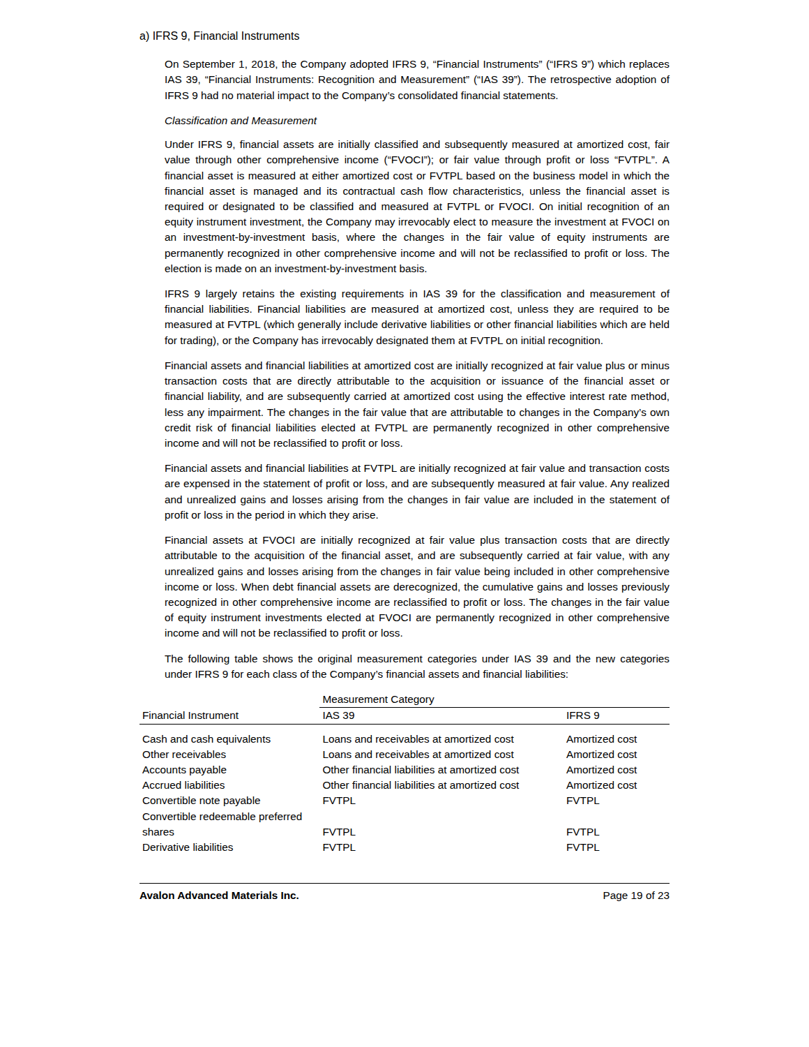a) IFRS 9, Financial Instruments
On September 1, 2018, the Company adopted IFRS 9, “Financial Instruments” (“IFRS 9”) which replaces IAS 39, “Financial Instruments: Recognition and Measurement” (“IAS 39”). The retrospective adoption of IFRS 9 had no material impact to the Company’s consolidated financial statements.
Classification and Measurement
Under IFRS 9, financial assets are initially classified and subsequently measured at amortized cost, fair value through other comprehensive income (“FVOCI”); or fair value through profit or loss “FVTPL”. A financial asset is measured at either amortized cost or FVTPL based on the business model in which the financial asset is managed and its contractual cash flow characteristics, unless the financial asset is required or designated to be classified and measured at FVTPL or FVOCI. On initial recognition of an equity instrument investment, the Company may irrevocably elect to measure the investment at FVOCI on an investment-by-investment basis, where the changes in the fair value of equity instruments are permanently recognized in other comprehensive income and will not be reclassified to profit or loss. The election is made on an investment-by-investment basis.
IFRS 9 largely retains the existing requirements in IAS 39 for the classification and measurement of financial liabilities. Financial liabilities are measured at amortized cost, unless they are required to be measured at FVTPL (which generally include derivative liabilities or other financial liabilities which are held for trading), or the Company has irrevocably designated them at FVTPL on initial recognition.
Financial assets and financial liabilities at amortized cost are initially recognized at fair value plus or minus transaction costs that are directly attributable to the acquisition or issuance of the financial asset or financial liability, and are subsequently carried at amortized cost using the effective interest rate method, less any impairment. The changes in the fair value that are attributable to changes in the Company’s own credit risk of financial liabilities elected at FVTPL are permanently recognized in other comprehensive income and will not be reclassified to profit or loss.
Financial assets and financial liabilities at FVTPL are initially recognized at fair value and transaction costs are expensed in the statement of profit or loss, and are subsequently measured at fair value. Any realized and unrealized gains and losses arising from the changes in fair value are included in the statement of profit or loss in the period in which they arise.
Financial assets at FVOCI are initially recognized at fair value plus transaction costs that are directly attributable to the acquisition of the financial asset, and are subsequently carried at fair value, with any unrealized gains and losses arising from the changes in fair value being included in other comprehensive income or loss. When debt financial assets are derecognized, the cumulative gains and losses previously recognized in other comprehensive income are reclassified to profit or loss. The changes in the fair value of equity instrument investments elected at FVOCI are permanently recognized in other comprehensive income and will not be reclassified to profit or loss.
The following table shows the original measurement categories under IAS 39 and the new categories under IFRS 9 for each class of the Company’s financial assets and financial liabilities:
| | Measurement Category |
| Financial Instrument | IAS 39 | IFRS 9 |
| Cash and cash equivalents | Loans and receivables at amortized cost | Amortized cost |
| Other receivables | Loans and receivables at amortized cost | Amortized cost |
| Accounts payable | Other financial liabilities at amortized cost | Amortized cost |
| Accrued liabilities | Other financial liabilities at amortized cost | Amortized cost |
| Convertible note payable | FVTPL | FVTPL |
| Convertible redeemable preferred shares | FVTPL | FVTPL |
| Derivative liabilities | FVTPL | FVTPL |
Avalon Advanced Materials Inc.
Page 19 of 23